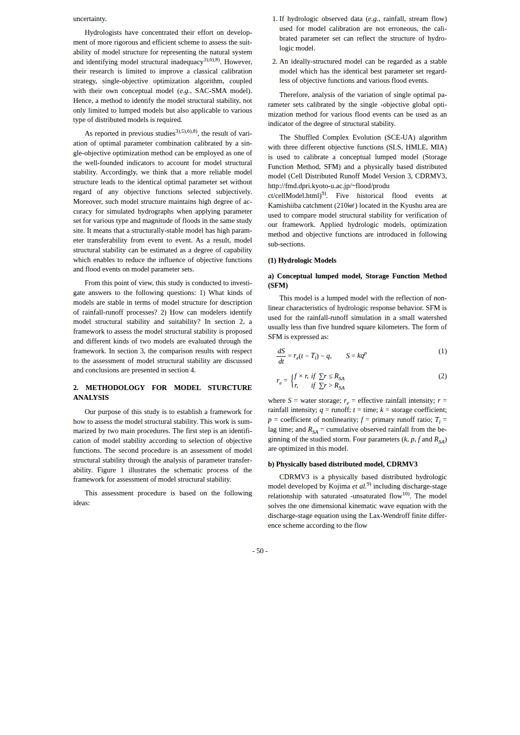uncertainty.
Hydrologists have concentrated their effort on development of more rigorous and efficient scheme to assess the suitability of model structure for representing the natural system and identifying model structural inadequacy3),6),8). However, their research is limited to improve a classical calibration strategy, single-objective optimization algorithm, coupled with their own conceptual model (e.g., SAC-SMA model). Hence, a method to identify the model structural stability, not only limited to lumped models but also applicable to various type of distributed models is required.
As reported in previous studies3),5),6),8), the result of variation of optimal parameter combination calibrated by a single-objective optimization method can be employed as one of the well-founded indicators to account for model structural stability. Accordingly, we think that a more reliable model structure leads to the identical optimal parameter set without regard of any objective functions selected subjectively. Moreover, such model structure maintains high degree of accuracy for simulated hydrographs when applying parameter set for various type and magnitude of floods in the same study site. It means that a structurally-stable model has high parameter transferability from event to event. As a result, model structural stability can be estimated as a degree of capability which enables to reduce the influence of objective functions and flood events on model parameter sets.
From this point of view, this study is conducted to investigate answers to the following questions: 1) What kinds of models are stable in terms of model structure for description of rainfall-runoff processes? 2) How can modelers identify model structural stability and suitability? In section 2, a framework to assess the model structural stability is proposed and different kinds of two models are evaluated through the framework. In section 3, the comparison results with respect to the assessment of model structural stability are discussed and conclusions are presented in section 4.
2. METHODOLOGY FOR MODEL STURCTURE ANALYSIS
Our purpose of this study is to establish a framework for how to assess the model structural stability. This work is summarized by two main procedures. The first step is an identification of model stability according to selection of objective functions. The second procedure is an assessment of model structural stability through the analysis of parameter transferability. Figure 1 illustrates the schematic process of the framework for assessment of model structural stability.
This assessment procedure is based on the following ideas:
If hydrologic observed data (e.g., rainfall, stream flow) used for model calibration are not erroneous, the calibrated parameter set can reflect the structure of hydrologic model.
An ideally-structured model can be regarded as a stable model which has the identical best parameter set regardless of objective functions and various flood events.
Therefore, analysis of the variation of single optimal parameter sets calibrated by the single -objective global optimization method for various flood events can be used as an indicator of the degree of structural stability.
The Shuffled Complex Evolution (SCE-UA) algorithm with three different objective functions (SLS, HMLE, MIA) is used to calibrate a conceptual lumped model (Storage Function Method, SFM) and a physically based distributed model (Cell Distributed Runoff Model Version 3, CDRMV3, http://fmd.dpri.kyoto-u.ac.jp/~flood/produ ct/cellModel.html)9). Five historical flood events at Kamishiiba catchment (210㎢) located in the Kyushu area are used to compare model structural stability for verification of our framework. Applied hydrologic models, optimization method and objective functions are introduced in following sub-sections.
(1) Hydrologic Models
a) Conceptual lumped model, Storage Function Method (SFM)
This model is a lumped model with the reflection of nonlinear characteristics of hydrologic response behavior. SFM is used for the rainfall-runoff simulation in a small watershed usually less than five hundred square kilometers. The form of SFM is expressed as:
(1) dS dt = re(t − Tl) − q, S = kqp
(2) re =
| f × r , | if ∑ r ≤ R SA |
| r , | if ∑ r > R SA |
where S = water storage; re = effective rainfall intensity; r = rainfall intensity; q = runoff; t = time; k = storage coefficient; p = coefficient of nonlinearity; f = primary runoff ratio; Tl = lag time; and RSA = cumulative observed rainfall from the beginning of the studied storm. Four parameters (k, p, f and RSA) are optimized in this model.
b) Physically based distributed model, CDRMV3
CDRMV3 is a physically based distributed hydrologic model developed by Kojima et al.9) including discharge-stage relationship with saturated -unsaturated flow10). The model solves the one dimensional kinematic wave equation with the discharge-stage equation using the Lax-Wendroff finite difference scheme according to the flow
- 50 -